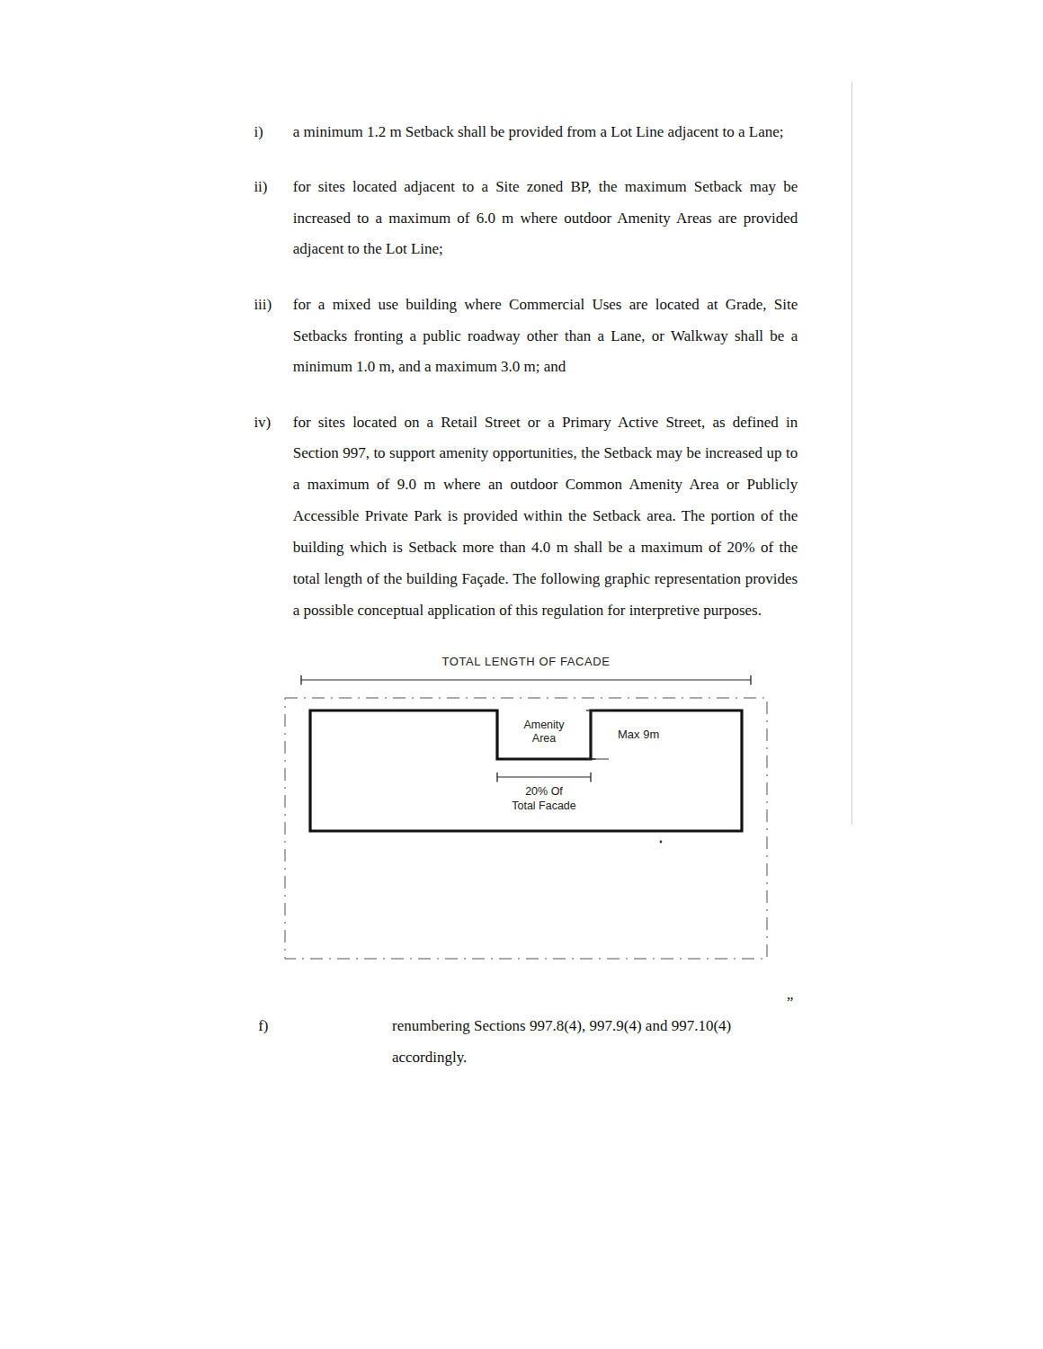i) a minimum 1.2 m Setback shall be provided from a Lot Line adjacent to a Lane;
ii) for sites located adjacent to a Site zoned BP, the maximum Setback may be increased to a maximum of 6.0 m where outdoor Amenity Areas are provided adjacent to the Lot Line;
iii) for a mixed use building where Commercial Uses are located at Grade, Site Setbacks fronting a public roadway other than a Lane, or Walkway shall be a minimum 1.0 m, and a maximum 3.0 m; and
iv) for sites located on a Retail Street or a Primary Active Street, as defined in Section 997, to support amenity opportunities, the Setback may be increased up to a maximum of 9.0 m where an outdoor Common Amenity Area or Publicly Accessible Private Park is provided within the Setback area. The portion of the building which is Setback more than 4.0 m shall be a maximum of 20% of the total length of the building Façade. The following graphic representation provides a possible conceptual application of this regulation for interpretive purposes.
TOTAL LENGTH OF FACADE Amenity Area Max 9m 20% Of Total Facade
”
f)
renumbering Sections 997.8(4), 997.9(4) and 997.10(4) accordingly.